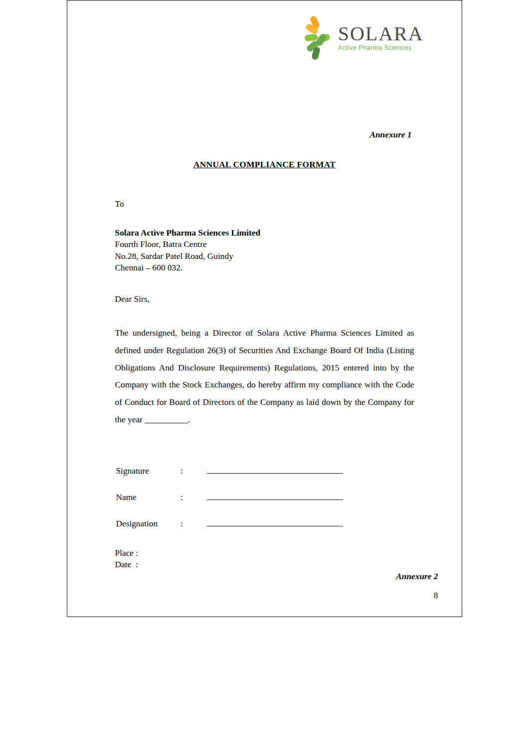SOLARA Active Pharma Sciences
Annexure 1
ANNUAL COMPLIANCE FORMAT
To
Solara Active Pharma Sciences Limited
Fourth Floor, Batra Centre
No.28, Sardar Patel Road, Guindy
Chennai – 600 032.
Dear Sirs,
The undersigned, being a Director of Solara Active Pharma Sciences Limited as defined under Regulation 26(3) of Securities And Exchange Board Of India (Listing Obligations And Disclosure Requirements) Regulations, 2015 entered into by the Company with the Stock Exchanges, do hereby affirm my compliance with the Code of Conduct for Board of Directors of the Company as laid down by the Company for the year __________.
Signature
:
Name
:
Designation
:
Place :
Date :
Annexure 2
8